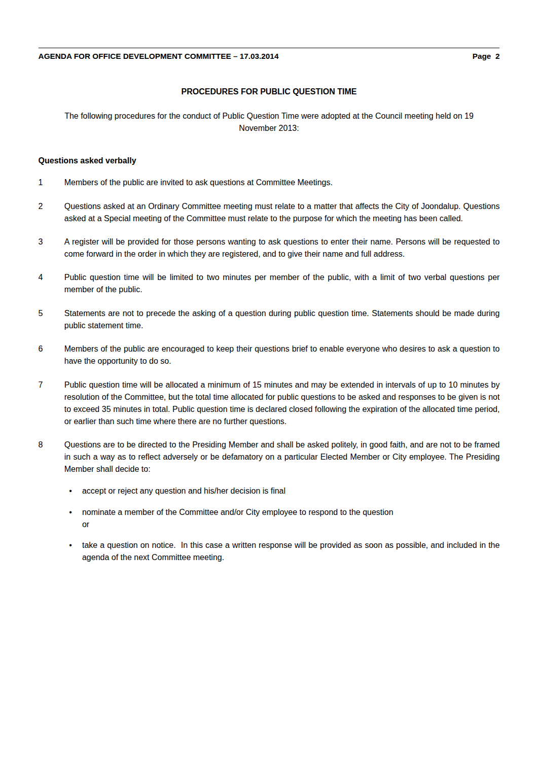AGENDA FOR OFFICE DEVELOPMENT COMMITTEE – 17.03.2014 Page 2
PROCEDURES FOR PUBLIC QUESTION TIME
The following procedures for the conduct of Public Question Time were adopted at the Council meeting held on 19 November 2013:
Questions asked verbally
Members of the public are invited to ask questions at Committee Meetings.
Questions asked at an Ordinary Committee meeting must relate to a matter that affects the City of Joondalup. Questions asked at a Special meeting of the Committee must relate to the purpose for which the meeting has been called.
A register will be provided for those persons wanting to ask questions to enter their name. Persons will be requested to come forward in the order in which they are registered, and to give their name and full address.
Public question time will be limited to two minutes per member of the public, with a limit of two verbal questions per member of the public.
Statements are not to precede the asking of a question during public question time. Statements should be made during public statement time.
Members of the public are encouraged to keep their questions brief to enable everyone who desires to ask a question to have the opportunity to do so.
Public question time will be allocated a minimum of 15 minutes and may be extended in intervals of up to 10 minutes by resolution of the Committee, but the total time allocated for public questions to be asked and responses to be given is not to exceed 35 minutes in total. Public question time is declared closed following the expiration of the allocated time period, or earlier than such time where there are no further questions.
Questions are to be directed to the Presiding Member and shall be asked politely, in good faith, and are not to be framed in such a way as to reflect adversely or be defamatory on a particular Elected Member or City employee. The Presiding Member shall decide to:
accept or reject any question and his/her decision is final
nominate a member of the Committee and/or City employee to respond to the question
or
take a question on notice. In this case a written response will be provided as soon as possible, and included in the agenda of the next Committee meeting.